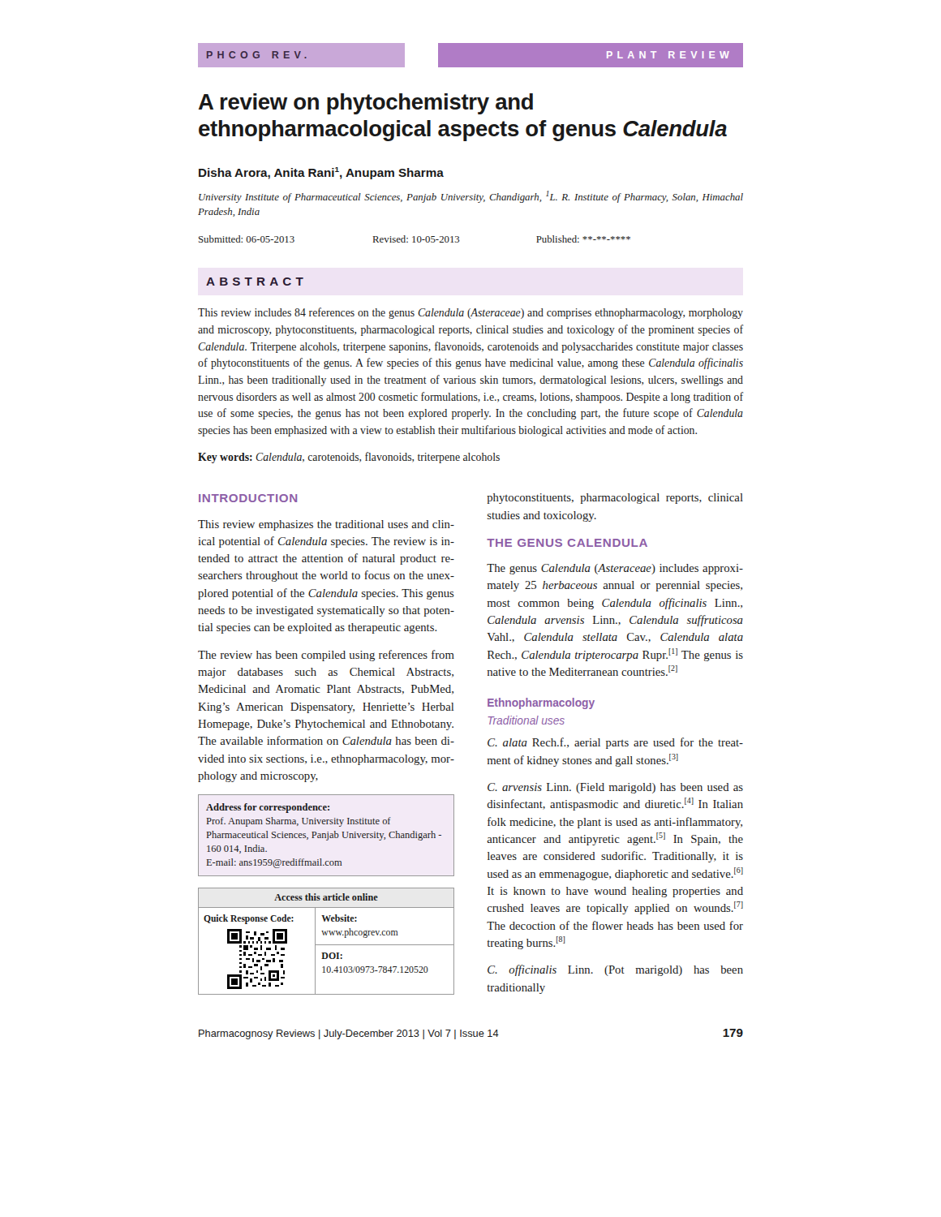PHCOG REV.
PLANT REVIEW
A review on phytochemistry and ethnopharmacological aspects of genus Calendula
Disha Arora, Anita Rani1, Anupam Sharma
University Institute of Pharmaceutical Sciences, Panjab University, Chandigarh, 1L. R. Institute of Pharmacy, Solan, Himachal Pradesh, India
Submitted: 06-05-2013
Revised: 10-05-2013
Published: **-**-****
ABSTRACT
This review includes 84 references on the genus Calendula (Asteraceae) and comprises ethnopharmacology, morphology and microscopy, phytoconstituents, pharmacological reports, clinical studies and toxicology of the prominent species of Calendula. Triterpene alcohols, triterpene saponins, flavonoids, carotenoids and polysaccharides constitute major classes of phytoconstituents of the genus. A few species of this genus have medicinal value, among these Calendula officinalis Linn., has been traditionally used in the treatment of various skin tumors, dermatological lesions, ulcers, swellings and nervous disorders as well as almost 200 cosmetic formulations, i.e., creams, lotions, shampoos. Despite a long tradition of use of some species, the genus has not been explored properly. In the concluding part, the future scope of Calendula species has been emphasized with a view to establish their multifarious biological activities and mode of action.
Key words: Calendula, carotenoids, flavonoids, triterpene alcohols
INTRODUCTION
This review emphasizes the traditional uses and clinical potential of Calendula species. The review is intended to attract the attention of natural product researchers throughout the world to focus on the unexplored potential of the Calendula species. This genus needs to be investigated systematically so that potential species can be exploited as therapeutic agents.
The review has been compiled using references from major databases such as Chemical Abstracts, Medicinal and Aromatic Plant Abstracts, PubMed, King’s American Dispensatory, Henriette’s Herbal Homepage, Duke’s Phytochemical and Ethnobotany. The available information on Calendula has been divided into six sections, i.e., ethnopharmacology, morphology and microscopy,
Address for correspondence:
Prof. Anupam Sharma, University Institute of Pharmaceutical Sciences, Panjab University, Chandigarh - 160 014, India.
E-mail: ans1959@rediffmail.com
Access this article online
Quick Response Code:
Website:
www.phcogrev.com
DOI:
10.4103/0973-7847.120520
phytoconstituents, pharmacological reports, clinical studies and toxicology.
THE GENUS CALENDULA
The genus Calendula (Asteraceae) includes approximately 25 herbaceous annual or perennial species, most common being Calendula officinalis Linn., Calendula arvensis Linn., Calendula suffruticosa Vahl., Calendula stellata Cav., Calendula alata Rech., Calendula tripterocarpa Rupr.[1] The genus is native to the Mediterranean countries.[2]
Ethnopharmacology
Traditional uses
C. alata Rech.f., aerial parts are used for the treatment of kidney stones and gall stones.[3]
C. arvensis Linn. (Field marigold) has been used as disinfectant, antispasmodic and diuretic.[4] In Italian folk medicine, the plant is used as anti-inflammatory, anticancer and antipyretic agent.[5] In Spain, the leaves are considered sudorific. Traditionally, it is used as an emmenagogue, diaphoretic and sedative.[6] It is known to have wound healing properties and crushed leaves are topically applied on wounds.[7] The decoction of the flower heads has been used for treating burns.[8]
C. officinalis Linn. (Pot marigold) has been traditionally
Pharmacognosy Reviews | July-December 2013 | Vol 7 | Issue 14
179